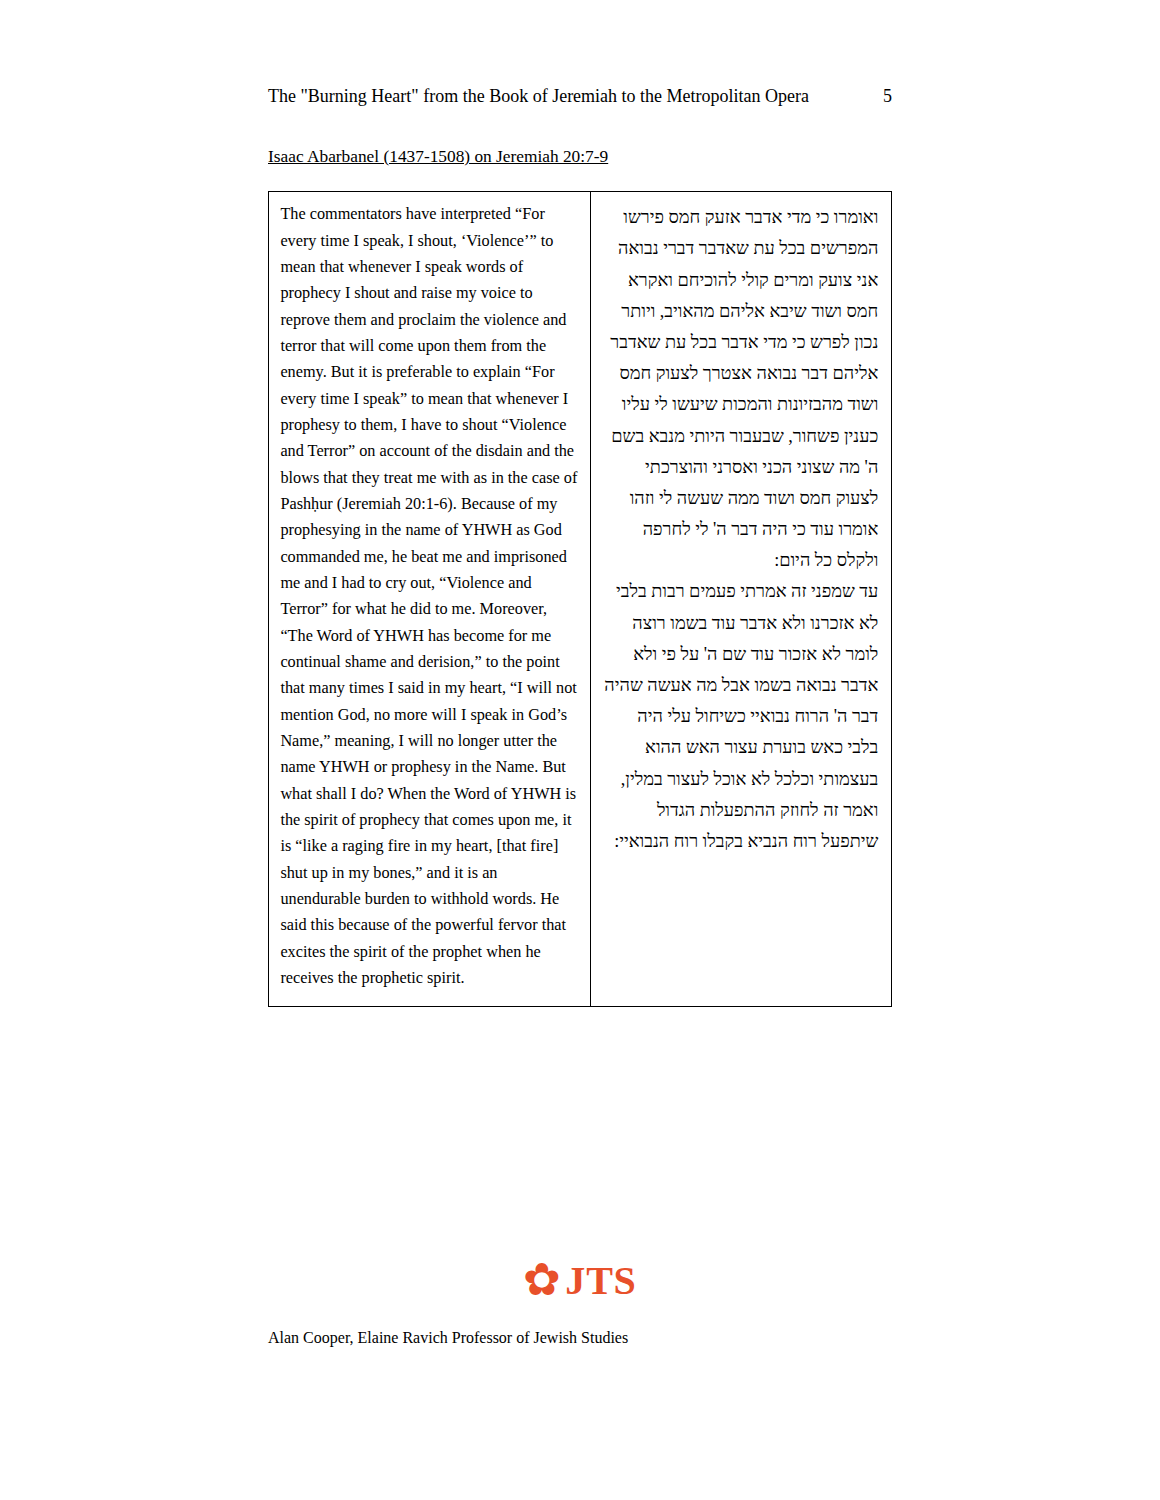The "Burning Heart" from the Book of Jeremiah to the Metropolitan Opera
5
Isaac Abarbanel (1437-1508) on Jeremiah 20:7-9
| The commentators have interpreted “For every time I speak, I shout, ‘Violence’” to mean that whenever I speak words of prophecy I shout and raise my voice to reprove them and proclaim the violence and terror that will come upon them from the enemy. But it is preferable to explain “For every time I speak” to mean that whenever I prophesy to them, I have to shout “Violence and Terror” on account of the disdain and the blows that they treat me with as in the case of Pashḥur (Jeremiah 20:1-6). Because of my prophesying in the name of YHWH as God commanded me, he beat me and imprisoned me and I had to cry out, “Violence and Terror” for what he did to me. Moreover, “The Word of YHWH has become for me continual shame and derision,” to the point that many times I said in my heart, “I will not mention God, no more will I speak in God’s Name,” meaning, I will no longer utter the name YHWH or prophesy in the Name. But what shall I do? When the Word of YHWH is the spirit of prophecy that comes upon me, it is “like a raging fire in my heart, [that fire] shut up in my bones,” and it is an unendurable burden to withhold words. He said this because of the powerful fervor that excites the spirit of the prophet when he receives the prophetic spirit. | ואומרו כי מדי אדבר אזעק חמס פירשו המפרשים בכל עת שאדבר דברי נבואה אני צועק ומרים קולי להוכיחם ואקרא חמס ושוד שיבא אליהם מהאויב, ויותר נכון לפרש כי מדי אדבר בכל עת שאדבר אליהם דבר נבואה אצטרך לצעוק חמס ושוד מהבזיונות והמכות שיעשו לי עליו כענין פשחור, שבעבור היותי מנבא בשם ה' מה שצוני הכני ואסרני והוצרכתי לצעוק חמס ושוד ממה שעשה לי וזהו אומרו עוד כי היה דבר ה' לי לחרפה ולקלס כל היום: עד שמפני זה אמרתי פעמים רבות בלבי לא אזכרנו ולא אדבר עוד בשמו רוצה לומר לא אזכור עוד שם ה' על פי ולא אדבר נבואה בשמו אבל מה אעשה שהיה דבר ה' הרוח נבואיי כשיחול עלי היה בלבי כאש בוערת עצור האש ההוא בעצמותי וכלכל לא אוכל לעצור במלין, ואמר זה לחוזק ההתפעלות הגדול שיתפעל רוח הנביא בקבלו רוח הנבואיי: |
✿ JTS
Alan Cooper, Elaine Ravich Professor of Jewish Studies